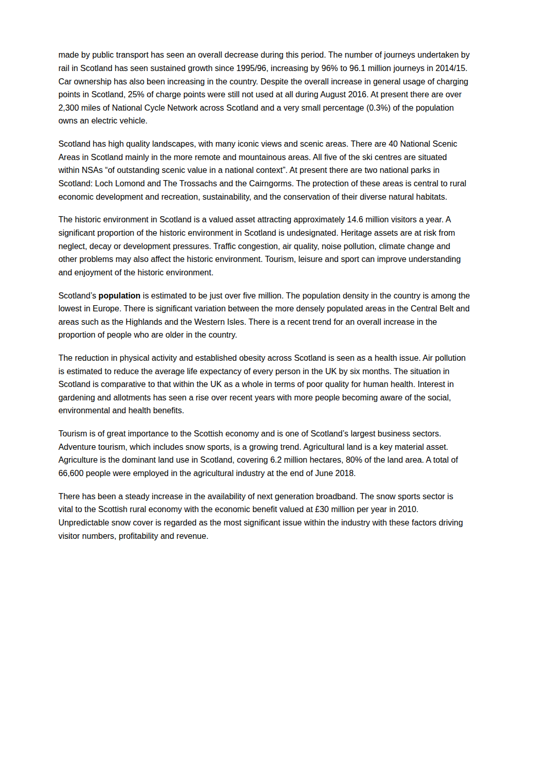made by public transport has seen an overall decrease during this period. The number of journeys undertaken by rail in Scotland has seen sustained growth since 1995/96, increasing by 96% to 96.1 million journeys in 2014/15. Car ownership has also been increasing in the country. Despite the overall increase in general usage of charging points in Scotland, 25% of charge points were still not used at all during August 2016. At present there are over 2,300 miles of National Cycle Network across Scotland and a very small percentage (0.3%) of the population owns an electric vehicle.
Scotland has high quality landscapes, with many iconic views and scenic areas. There are 40 National Scenic Areas in Scotland mainly in the more remote and mountainous areas. All five of the ski centres are situated within NSAs “of outstanding scenic value in a national context”. At present there are two national parks in Scotland: Loch Lomond and The Trossachs and the Cairngorms. The protection of these areas is central to rural economic development and recreation, sustainability, and the conservation of their diverse natural habitats.
The historic environment in Scotland is a valued asset attracting approximately 14.6 million visitors a year. A significant proportion of the historic environment in Scotland is undesignated. Heritage assets are at risk from neglect, decay or development pressures. Traffic congestion, air quality, noise pollution, climate change and other problems may also affect the historic environment. Tourism, leisure and sport can improve understanding and enjoyment of the historic environment.
Scotland’s population is estimated to be just over five million. The population density in the country is among the lowest in Europe. There is significant variation between the more densely populated areas in the Central Belt and areas such as the Highlands and the Western Isles. There is a recent trend for an overall increase in the proportion of people who are older in the country.
The reduction in physical activity and established obesity across Scotland is seen as a health issue. Air pollution is estimated to reduce the average life expectancy of every person in the UK by six months. The situation in Scotland is comparative to that within the UK as a whole in terms of poor quality for human health. Interest in gardening and allotments has seen a rise over recent years with more people becoming aware of the social, environmental and health benefits.
Tourism is of great importance to the Scottish economy and is one of Scotland’s largest business sectors. Adventure tourism, which includes snow sports, is a growing trend. Agricultural land is a key material asset. Agriculture is the dominant land use in Scotland, covering 6.2 million hectares, 80% of the land area. A total of 66,600 people were employed in the agricultural industry at the end of June 2018.
There has been a steady increase in the availability of next generation broadband. The snow sports sector is vital to the Scottish rural economy with the economic benefit valued at £30 million per year in 2010. Unpredictable snow cover is regarded as the most significant issue within the industry with these factors driving visitor numbers, profitability and revenue.